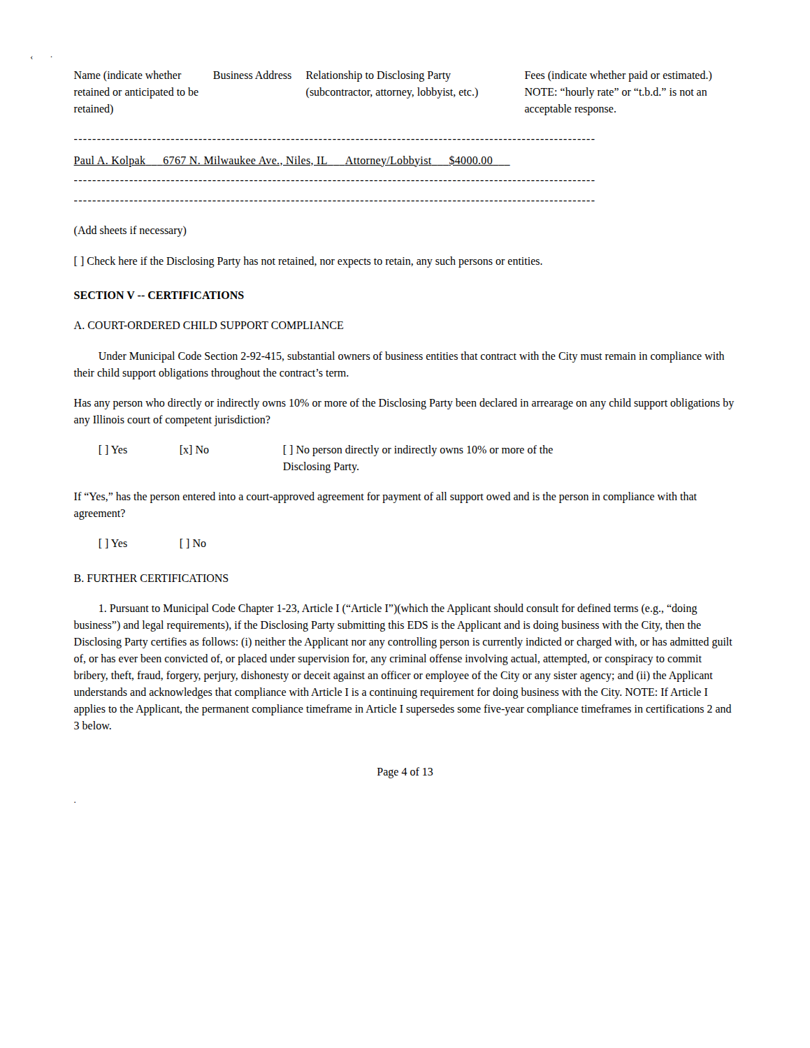‹
.
Name (indicate whether retained or anticipated to be retained)
Business Address
Relationship to Disclosing Party (subcontractor, attorney, lobbyist, etc.)
Fees (indicate whether paid or estimated.) NOTE: “hourly rate” or “t.b.d.” is not an acceptable response.
-----------------------------------------------------------------------------------------------------------------
Paul A. Kolpak___6767 N. Milwaukee Ave., Niles, IL___Attorney/Lobbyist___$4000.00___
-----------------------------------------------------------------------------------------------------------------
-----------------------------------------------------------------------------------------------------------------
(Add sheets if necessary)
[ ] Check here if the Disclosing Party has not retained, nor expects to retain, any such persons or entities.
SECTION V -- CERTIFICATIONS
A. COURT-ORDERED CHILD SUPPORT COMPLIANCE
Under Municipal Code Section 2-92-415, substantial owners of business entities that contract with the City must remain in compliance with their child support obligations throughout the contract’s term.
Has any person who directly or indirectly owns 10% or more of the Disclosing Party been declared in arrearage on any child support obligations by any Illinois court of competent jurisdiction?
[ ] Yes [x] No [ ] No person directly or indirectly owns 10% or more of the
Disclosing Party.
If “Yes,” has the person entered into a court-approved agreement for payment of all support owed and is the person in compliance with that agreement?
[ ] Yes [ ] No
B. FURTHER CERTIFICATIONS
1. Pursuant to Municipal Code Chapter 1-23, Article I (“Article I”)(which the Applicant should consult for defined terms (e.g., “doing business”) and legal requirements), if the Disclosing Party submitting this EDS is the Applicant and is doing business with the City, then the Disclosing Party certifies as follows: (i) neither the Applicant nor any controlling person is currently indicted or charged with, or has admitted guilt of, or has ever been convicted of, or placed under supervision for, any criminal offense involving actual, attempted, or conspiracy to commit bribery, theft, fraud, forgery, perjury, dishonesty or deceit against an officer or employee of the City or any sister agency; and (ii) the Applicant understands and acknowledges that compliance with Article I is a continuing requirement for doing business with the City. NOTE: If Article I applies to the Applicant, the permanent compliance timeframe in Article I supersedes some five-year compliance timeframes in certifications 2 and 3 below.
Page 4 of 13
.